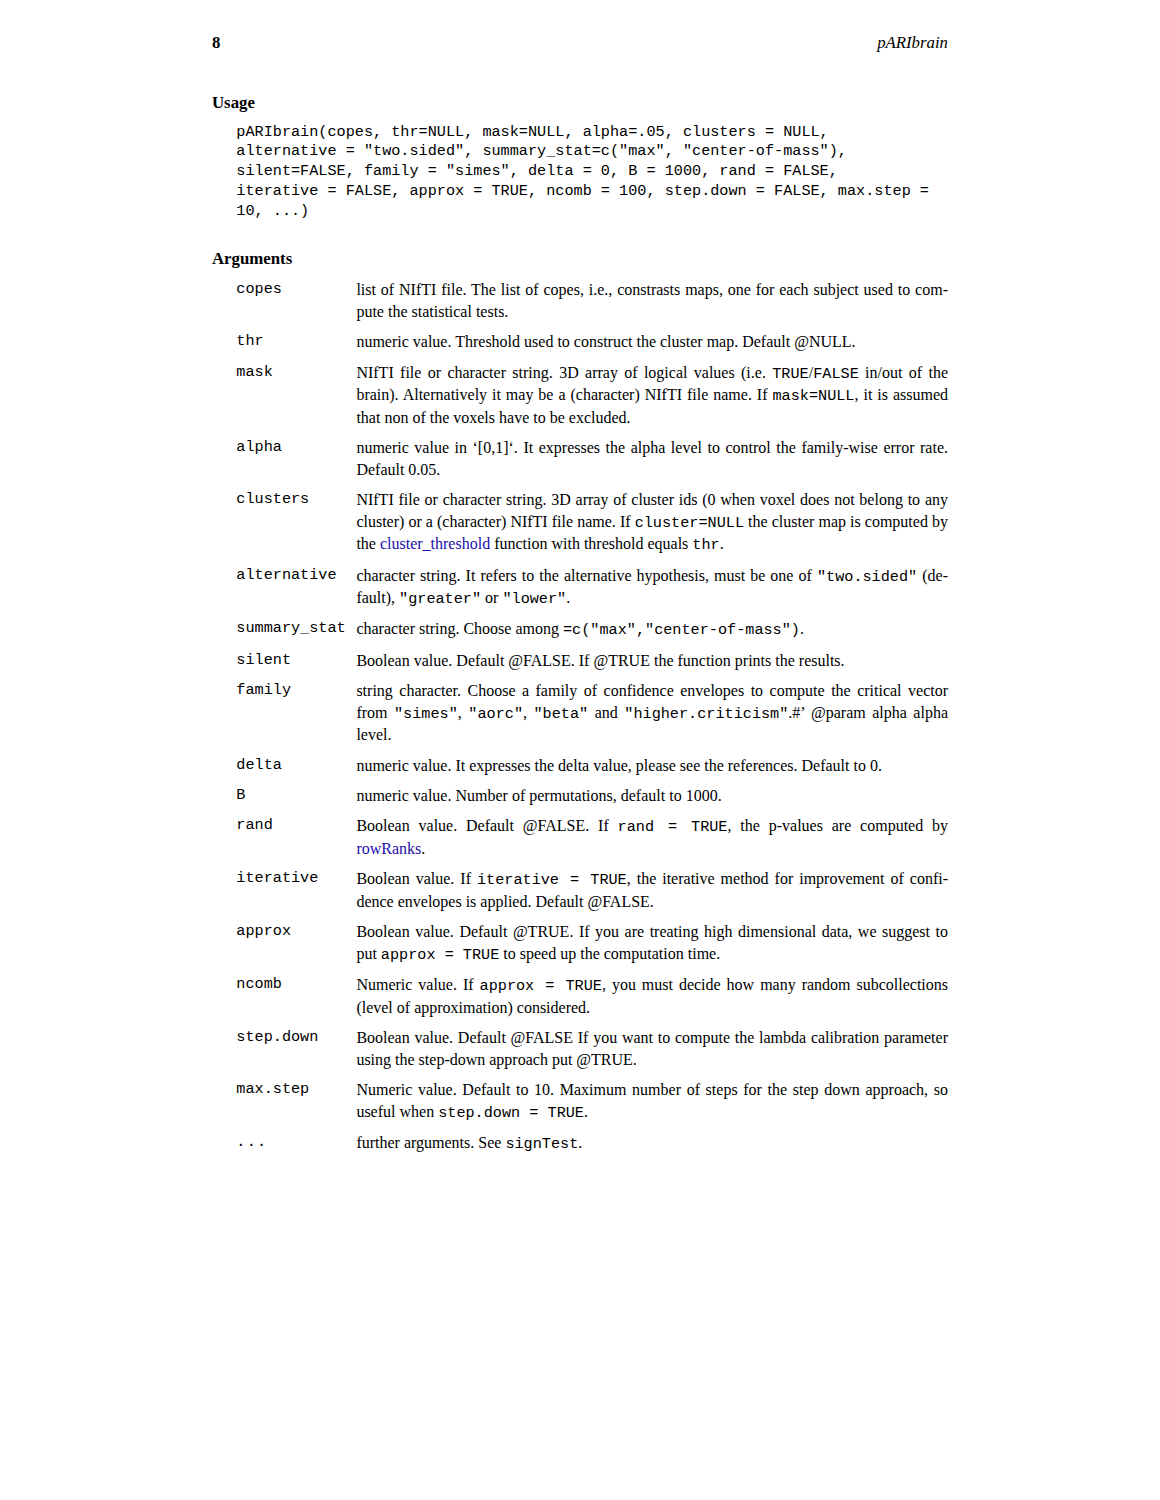8 pARIbrain
Usage
pARIbrain(copes, thr=NULL, mask=NULL, alpha=.05, clusters = NULL,
alternative = "two.sided", summary_stat=c("max", "center-of-mass"),
silent=FALSE, family = "simes", delta = 0, B = 1000, rand = FALSE,
iterative = FALSE, approx = TRUE, ncomb = 100, step.down = FALSE, max.step = 10, ...)
Arguments
copes
list of NIfTI file. The list of copes, i.e., constrasts maps, one for each subject used to compute the statistical tests.
thr
numeric value. Threshold used to construct the cluster map. Default @NULL.
mask
NIfTI file or character string. 3D array of logical values (i.e. TRUE/FALSE in/out of the brain). Alternatively it may be a (character) NIfTI file name. If mask=NULL, it is assumed that non of the voxels have to be excluded.
alpha
numeric value in ‘[0,1]‘. It expresses the alpha level to control the family-wise error rate. Default 0.05.
clusters
NIfTI file or character string. 3D array of cluster ids (0 when voxel does not belong to any cluster) or a (character) NIfTI file name. If cluster=NULL the cluster map is computed by the cluster_threshold function with threshold equals thr.
alternative
character string. It refers to the alternative hypothesis, must be one of "two.sided" (default), "greater" or "lower".
summary_stat
character string. Choose among =c("max","center-of-mass").
silent
Boolean value. Default @FALSE. If @TRUE the function prints the results.
family
string character. Choose a family of confidence envelopes to compute the critical vector from "simes", "aorc", "beta" and "higher.criticism".#’ @param alpha alpha level.
delta
numeric value. It expresses the delta value, please see the references. Default to 0.
B
numeric value. Number of permutations, default to 1000.
rand
Boolean value. Default @FALSE. If rand = TRUE, the p-values are computed by rowRanks.
iterative
Boolean value. If iterative = TRUE, the iterative method for improvement of confidence envelopes is applied. Default @FALSE.
approx
Boolean value. Default @TRUE. If you are treating high dimensional data, we suggest to put approx = TRUE to speed up the computation time.
ncomb
Numeric value. If approx = TRUE, you must decide how many random subcollections (level of approximation) considered.
step.down
Boolean value. Default @FALSE If you want to compute the lambda calibration parameter using the step-down approach put @TRUE.
max.step
Numeric value. Default to 10. Maximum number of steps for the step down approach, so useful when step.down = TRUE.
...
further arguments. See signTest.